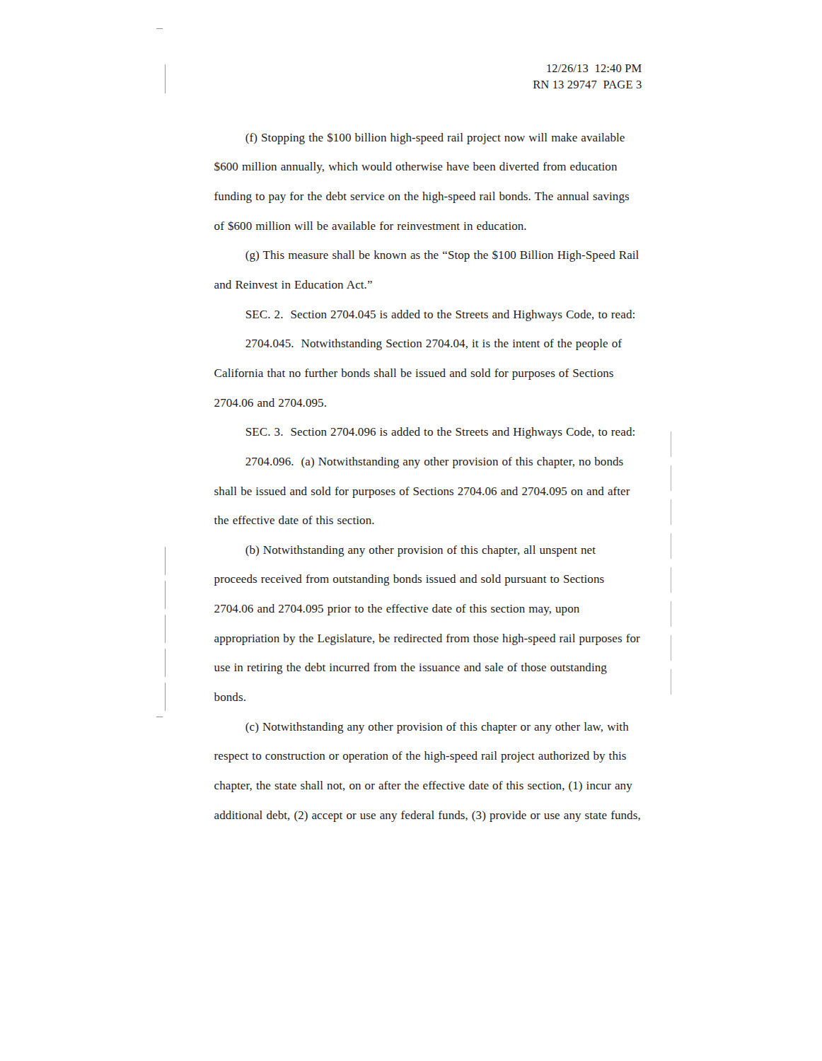12/26/13 12:40 PM RN 13 29747 PAGE 3
(f) Stopping the $100 billion high-speed rail project now will make available $600 million annually, which would otherwise have been diverted from education funding to pay for the debt service on the high-speed rail bonds. The annual savings of $600 million will be available for reinvestment in education.
(g) This measure shall be known as the “Stop the $100 Billion High-Speed Rail and Reinvest in Education Act.”
SEC. 2. Section 2704.045 is added to the Streets and Highways Code, to read:
2704.045. Notwithstanding Section 2704.04, it is the intent of the people of California that no further bonds shall be issued and sold for purposes of Sections 2704.06 and 2704.095.
SEC. 3. Section 2704.096 is added to the Streets and Highways Code, to read:
2704.096. (a) Notwithstanding any other provision of this chapter, no bonds shall be issued and sold for purposes of Sections 2704.06 and 2704.095 on and after the effective date of this section.
(b) Notwithstanding any other provision of this chapter, all unspent net proceeds received from outstanding bonds issued and sold pursuant to Sections 2704.06 and 2704.095 prior to the effective date of this section may, upon appropriation by the Legislature, be redirected from those high-speed rail purposes for use in retiring the debt incurred from the issuance and sale of those outstanding bonds.
(c) Notwithstanding any other provision of this chapter or any other law, with respect to construction or operation of the high-speed rail project authorized by this chapter, the state shall not, on or after the effective date of this section, (1) incur any additional debt, (2) accept or use any federal funds, (3) provide or use any state funds,